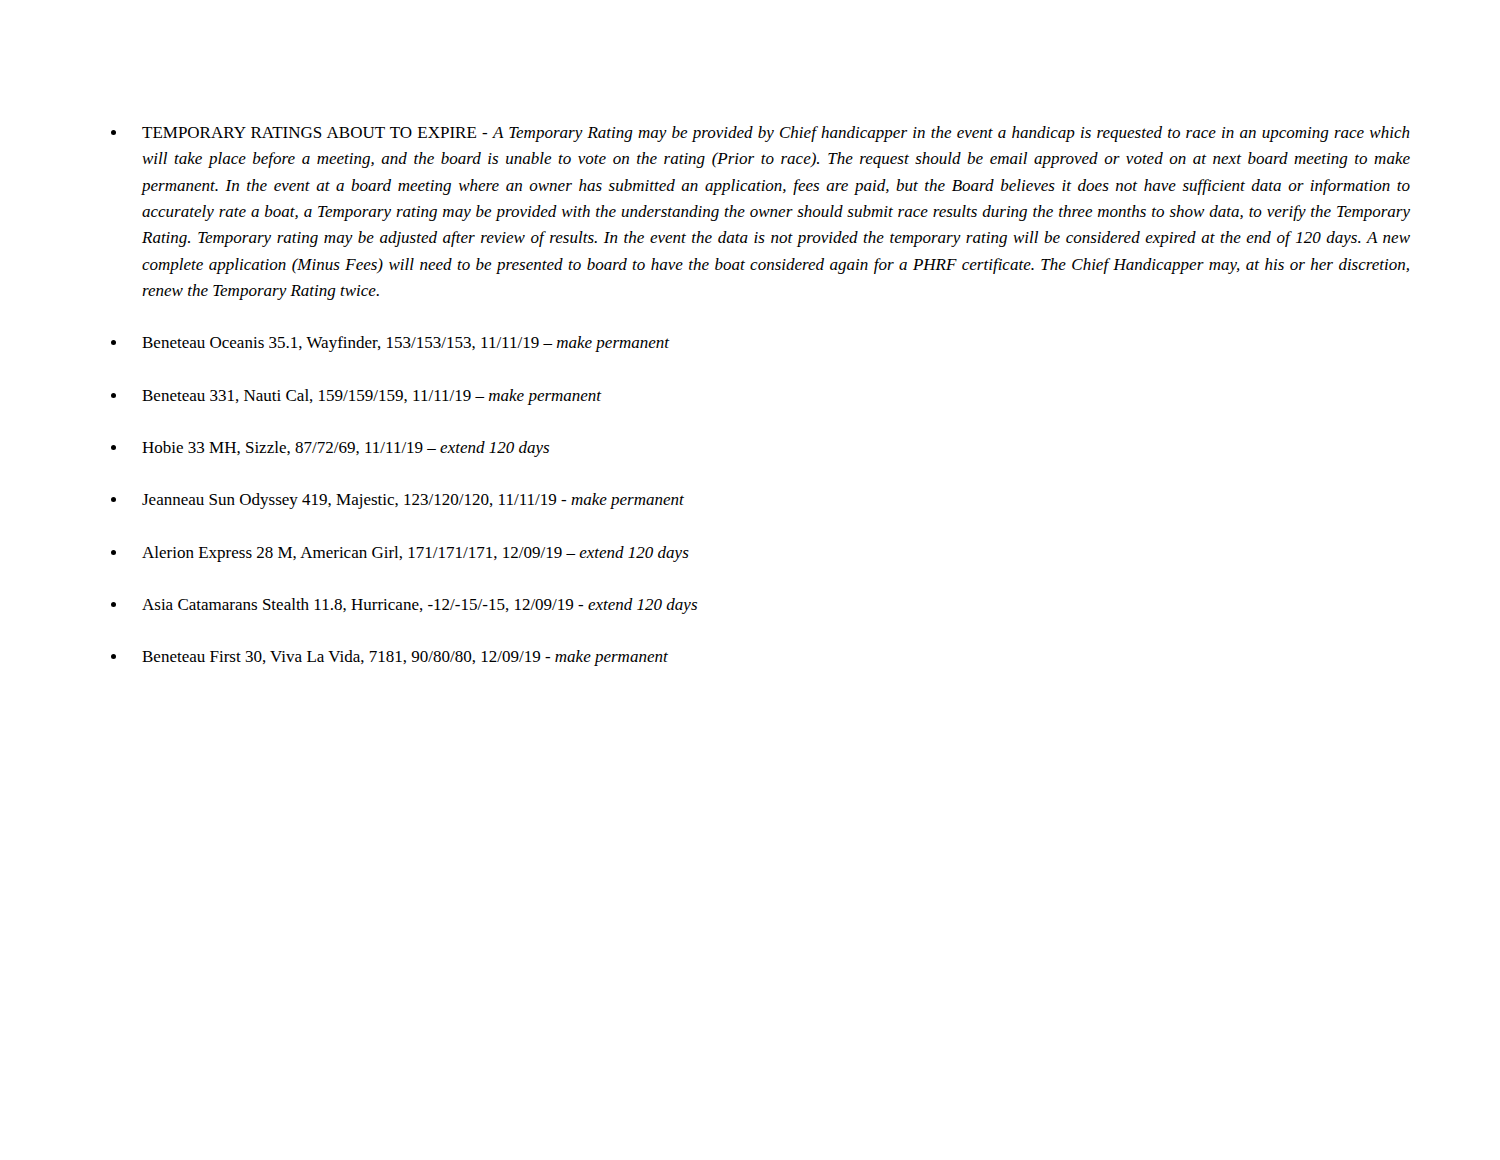TEMPORARY RATINGS ABOUT TO EXPIRE - A Temporary Rating may be provided by Chief handicapper in the event a handicap is requested to race in an upcoming race which will take place before a meeting, and the board is unable to vote on the rating (Prior to race). The request should be email approved or voted on at next board meeting to make permanent. In the event at a board meeting where an owner has submitted an application, fees are paid, but the Board believes it does not have sufficient data or information to accurately rate a boat, a Temporary rating may be provided with the understanding the owner should submit race results during the three months to show data, to verify the Temporary Rating. Temporary rating may be adjusted after review of results. In the event the data is not provided the temporary rating will be considered expired at the end of 120 days. A new complete application (Minus Fees) will need to be presented to board to have the boat considered again for a PHRF certificate. The Chief Handicapper may, at his or her discretion, renew the Temporary Rating twice.
Beneteau Oceanis 35.1, Wayfinder, 153/153/153, 11/11/19 – make permanent
Beneteau 331, Nauti Cal, 159/159/159, 11/11/19 – make permanent
Hobie 33 MH, Sizzle, 87/72/69, 11/11/19 – extend 120 days
Jeanneau Sun Odyssey 419, Majestic, 123/120/120, 11/11/19 - make permanent
Alerion Express 28 M, American Girl, 171/171/171, 12/09/19 – extend 120 days
Asia Catamarans Stealth 11.8, Hurricane, -12/-15/-15, 12/09/19 - extend 120 days
Beneteau First 30, Viva La Vida, 7181, 90/80/80, 12/09/19 - make permanent